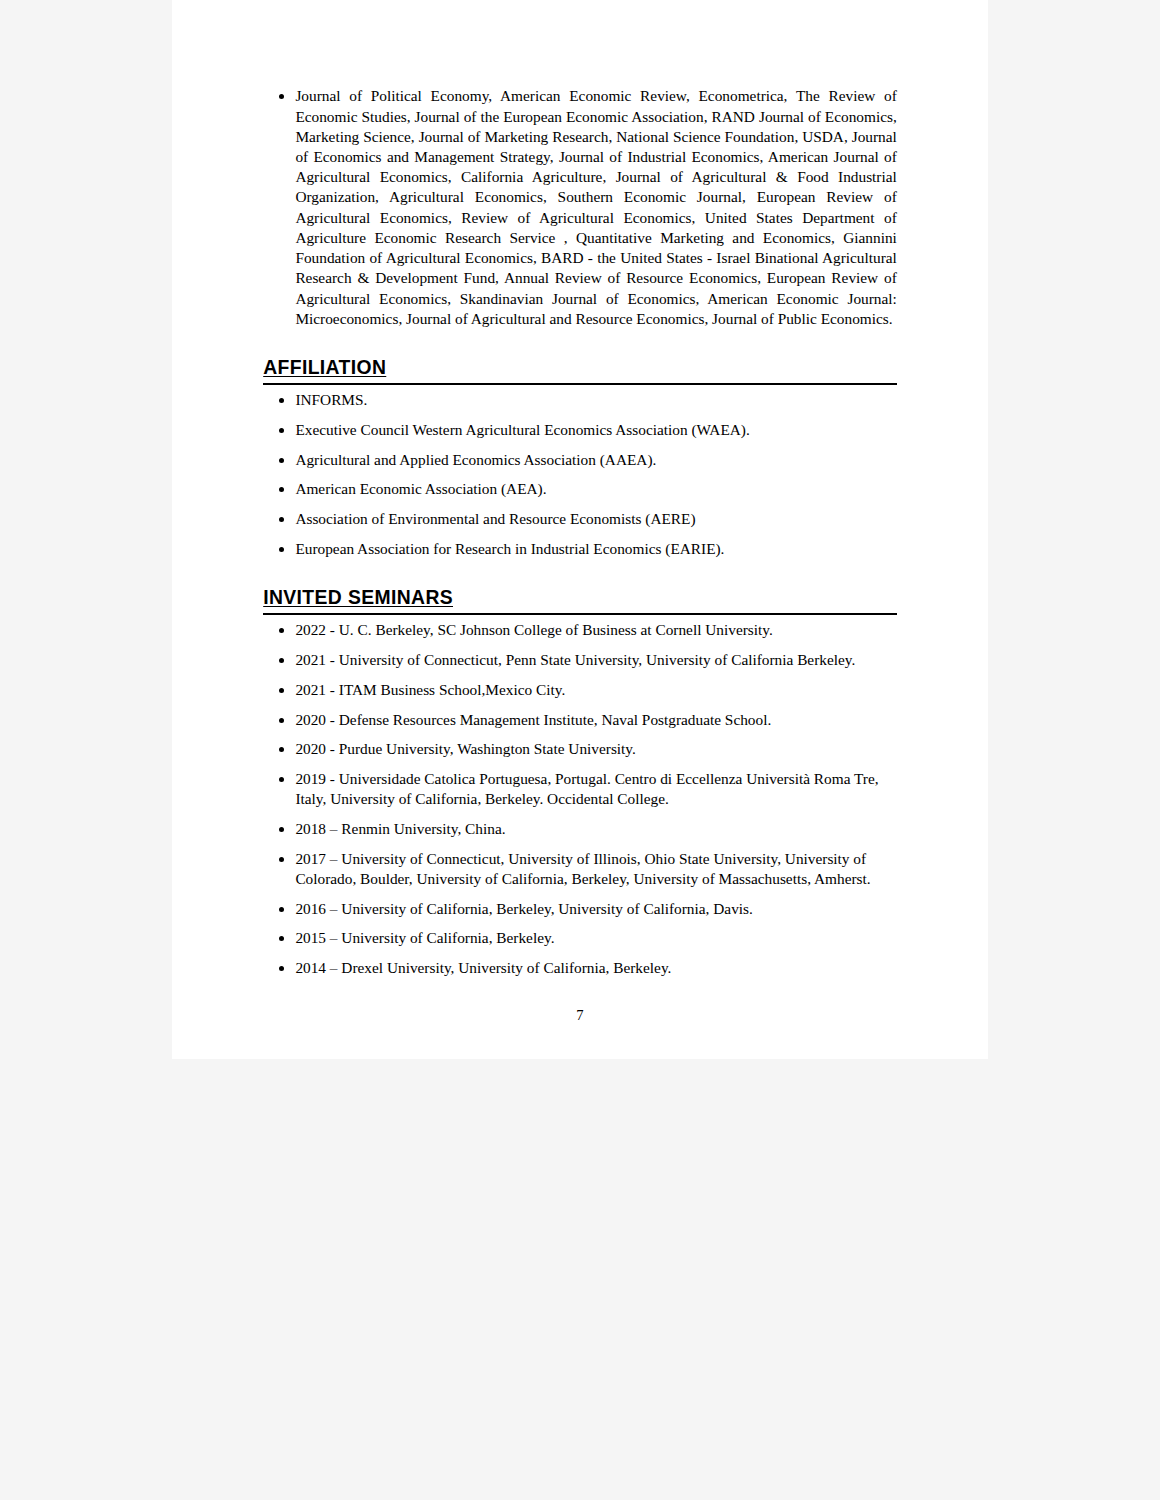Journal of Political Economy, American Economic Review, Econometrica, The Review of Economic Studies, Journal of the European Economic Association, RAND Journal of Economics, Marketing Science, Journal of Marketing Research, National Science Foundation, USDA, Journal of Economics and Management Strategy, Journal of Industrial Economics, American Journal of Agricultural Economics, California Agriculture, Journal of Agricultural & Food Industrial Organization, Agricultural Economics, Southern Economic Journal, European Review of Agricultural Economics, Review of Agricultural Economics, United States Department of Agriculture Economic Research Service , Quantitative Marketing and Economics, Giannini Foundation of Agricultural Economics, BARD - the United States - Israel Binational Agricultural Research & Development Fund, Annual Review of Resource Economics, European Review of Agricultural Economics, Skandinavian Journal of Economics, American Economic Journal: Microeconomics, Journal of Agricultural and Resource Economics, Journal of Public Economics.
Affiliation
INFORMS.
Executive Council Western Agricultural Economics Association (WAEA).
Agricultural and Applied Economics Association (AAEA).
American Economic Association (AEA).
Association of Environmental and Resource Economists (AERE)
European Association for Research in Industrial Economics (EARIE).
Invited Seminars
2022 - U. C. Berkeley, SC Johnson College of Business at Cornell University.
2021 - University of Connecticut, Penn State University, University of California Berkeley.
2021 - ITAM Business School,Mexico City.
2020 - Defense Resources Management Institute, Naval Postgraduate School.
2020 - Purdue University, Washington State University.
2019 - Universidade Catolica Portuguesa, Portugal. Centro di Eccellenza Università Roma Tre, Italy, University of California, Berkeley. Occidental College.
2018 – Renmin University, China.
2017 – University of Connecticut, University of Illinois, Ohio State University, University of Colorado, Boulder, University of California, Berkeley, University of Massachusetts, Amherst.
2016 – University of California, Berkeley, University of California, Davis.
2015 – University of California, Berkeley.
2014 – Drexel University, University of California, Berkeley.
7